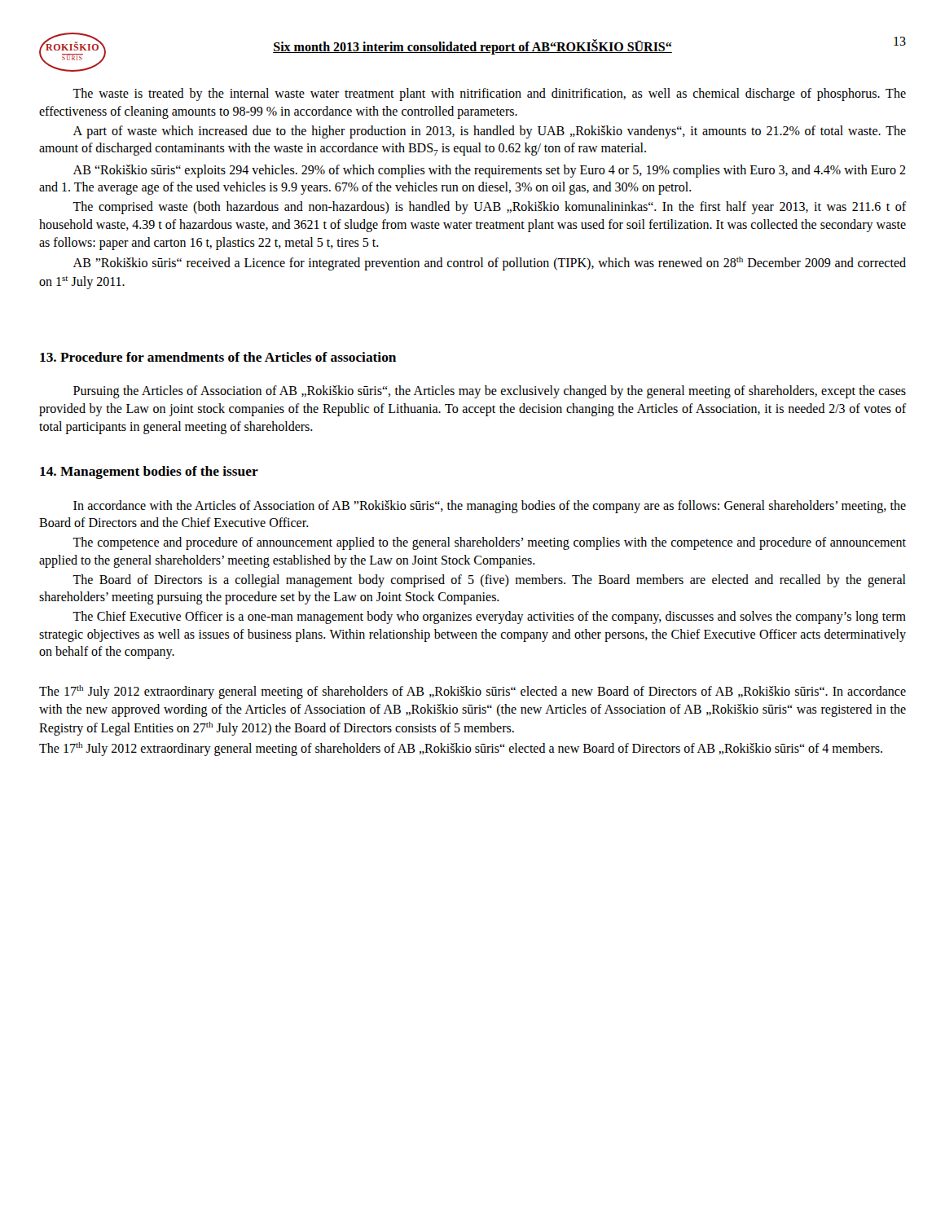ROKIŠKIO SŪRIS
13
Six month 2013 interim consolidated report of AB“ROKIŠKIO SŪRIS“
The waste is treated by the internal waste water treatment plant with nitrification and dinitrification, as well as chemical discharge of phosphorus. The effectiveness of cleaning amounts to 98-99 % in accordance with the controlled parameters.
A part of waste which increased due to the higher production in 2013, is handled by UAB „Rokiškio vandenys“, it amounts to 21.2% of total waste. The amount of discharged contaminants with the waste in accordance with BDS7 is equal to 0.62 kg/ ton of raw material.
AB “Rokiškio sūris“ exploits 294 vehicles. 29% of which complies with the requirements set by Euro 4 or 5, 19% complies with Euro 3, and 4.4% with Euro 2 and 1. The average age of the used vehicles is 9.9 years. 67% of the vehicles run on diesel, 3% on oil gas, and 30% on petrol.
The comprised waste (both hazardous and non-hazardous) is handled by UAB „Rokiškio komunalininkas“. In the first half year 2013, it was 211.6 t of household waste, 4.39 t of hazardous waste, and 3621 t of sludge from waste water treatment plant was used for soil fertilization. It was collected the secondary waste as follows: paper and carton 16 t, plastics 22 t, metal 5 t, tires 5 t.
AB ”Rokiškio sūris“ received a Licence for integrated prevention and control of pollution (TIPK), which was renewed on 28th December 2009 and corrected on 1st July 2011.
13. Procedure for amendments of the Articles of association
Pursuing the Articles of Association of AB „Rokiškio sūris“, the Articles may be exclusively changed by the general meeting of shareholders, except the cases provided by the Law on joint stock companies of the Republic of Lithuania. To accept the decision changing the Articles of Association, it is needed 2/3 of votes of total participants in general meeting of shareholders.
14. Management bodies of the issuer
In accordance with the Articles of Association of AB ”Rokiškio sūris“, the managing bodies of the company are as follows: General shareholders’ meeting, the Board of Directors and the Chief Executive Officer.
The competence and procedure of announcement applied to the general shareholders’ meeting complies with the competence and procedure of announcement applied to the general shareholders’ meeting established by the Law on Joint Stock Companies.
The Board of Directors is a collegial management body comprised of 5 (five) members. The Board members are elected and recalled by the general shareholders’ meeting pursuing the procedure set by the Law on Joint Stock Companies.
The Chief Executive Officer is a one-man management body who organizes everyday activities of the company, discusses and solves the company’s long term strategic objectives as well as issues of business plans. Within relationship between the company and other persons, the Chief Executive Officer acts determinatively on behalf of the company.
The 17th July 2012 extraordinary general meeting of shareholders of AB „Rokiškio sūris“ elected a new Board of Directors of AB „Rokiškio sūris“. In accordance with the new approved wording of the Articles of Association of AB „Rokiškio sūris“ (the new Articles of Association of AB „Rokiškio sūris“ was registered in the Registry of Legal Entities on 27th July 2012) the Board of Directors consists of 5 members.
The 17th July 2012 extraordinary general meeting of shareholders of AB „Rokiškio sūris“ elected a new Board of Directors of AB „Rokiškio sūris“ of 4 members.